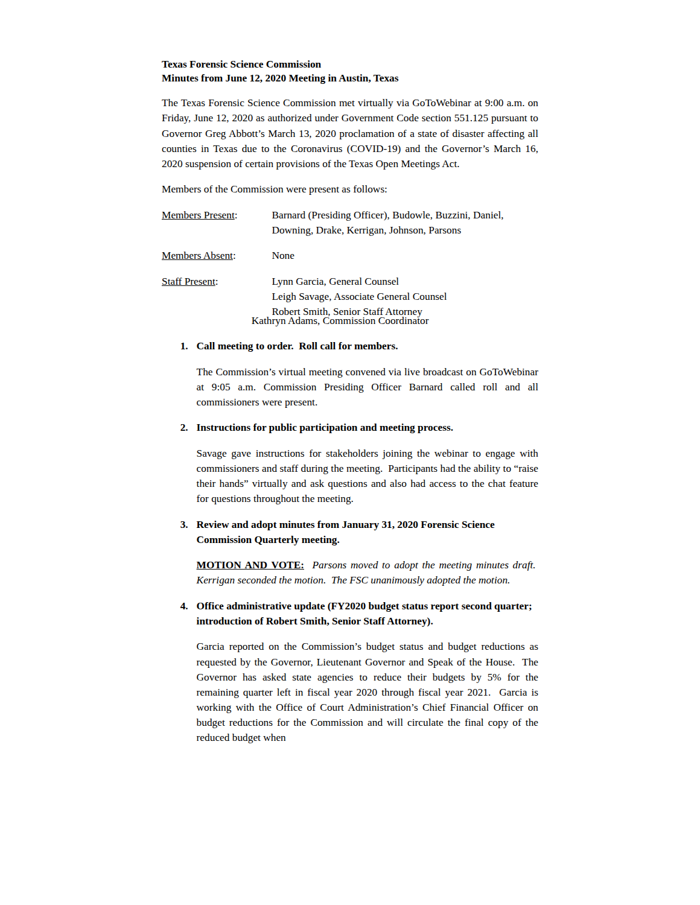Texas Forensic Science Commission Minutes from June 12, 2020 Meeting in Austin, Texas
The Texas Forensic Science Commission met virtually via GoToWebinar at 9:00 a.m. on Friday, June 12, 2020 as authorized under Government Code section 551.125 pursuant to Governor Greg Abbott’s March 13, 2020 proclamation of a state of disaster affecting all counties in Texas due to the Coronavirus (COVID-19) and the Governor’s March 16, 2020 suspension of certain provisions of the Texas Open Meetings Act.
Members of the Commission were present as follows:
| Members Present : | Barnard (Presiding Officer), Budowle, Buzzini, Daniel, Downing, Drake, Kerrigan, Johnson, Parsons |
| Members Absent : | None |
| Staff Present : | Lynn Garcia, General Counsel Leigh Savage, Associate General Counsel Robert Smith, Senior Staff Attorney |
Kathryn Adams, Commission Coordinator
Call meeting to order. Roll call for members.
The Commission’s virtual meeting convened via live broadcast on GoToWebinar at 9:05 a.m. Commission Presiding Officer Barnard called roll and all commissioners were present.
Instructions for public participation and meeting process.
Savage gave instructions for stakeholders joining the webinar to engage with commissioners and staff during the meeting. Participants had the ability to “raise their hands” virtually and ask questions and also had access to the chat feature for questions throughout the meeting.
Review and adopt minutes from January 31, 2020 Forensic Science Commission Quarterly meeting.
MOTION AND VOTE: Parsons moved to adopt the meeting minutes draft. Kerrigan seconded the motion. The FSC unanimously adopted the motion.
Office administrative update (FY2020 budget status report second quarter; introduction of Robert Smith, Senior Staff Attorney).
Garcia reported on the Commission’s budget status and budget reductions as requested by the Governor, Lieutenant Governor and Speak of the House. The Governor has asked state agencies to reduce their budgets by 5% for the remaining quarter left in fiscal year 2020 through fiscal year 2021. Garcia is working with the Office of Court Administration’s Chief Financial Officer on budget reductions for the Commission and will circulate the final copy of the reduced budget when